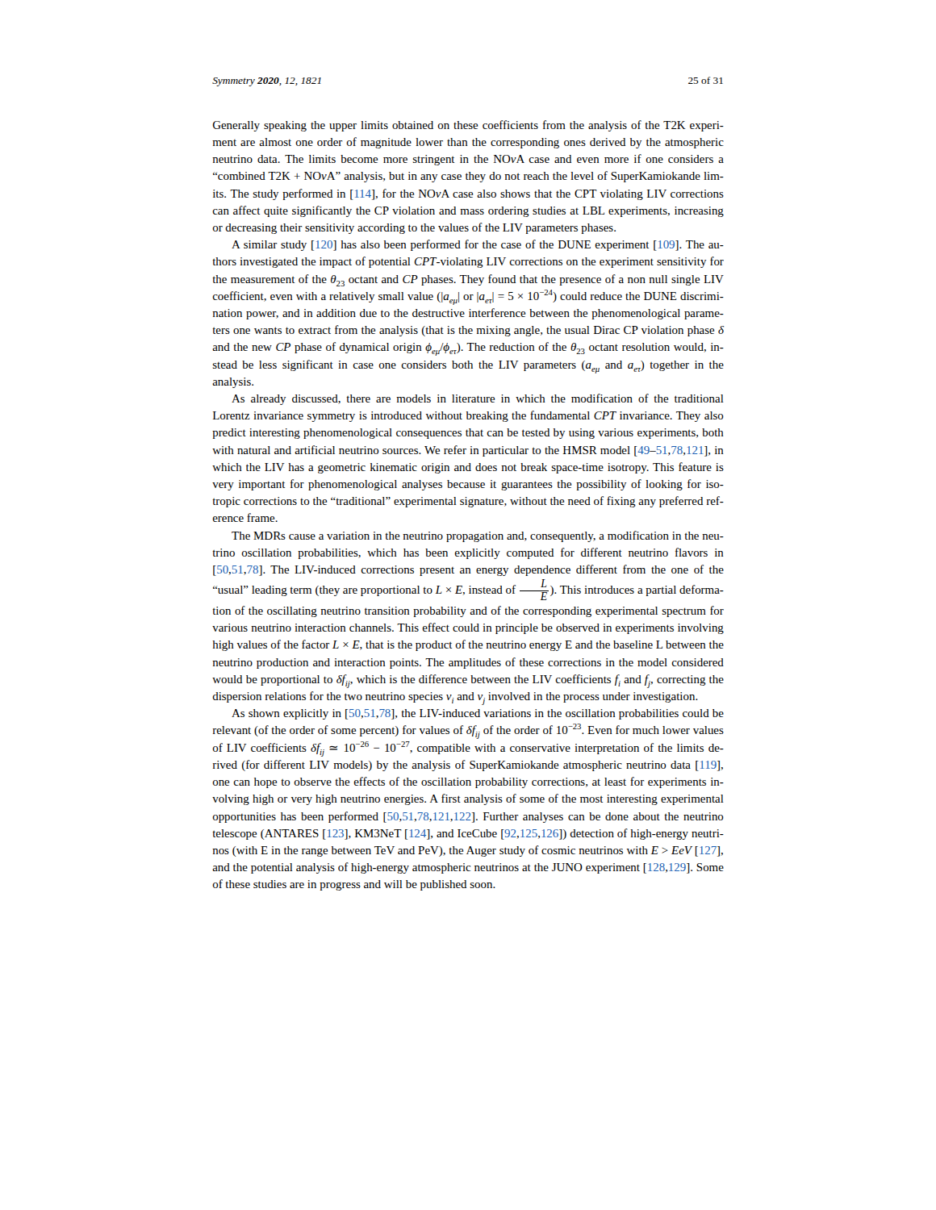Symmetry 2020, 12, 1821 25 of 31
Generally speaking the upper limits obtained on these coefficients from the analysis of the T2K experiment are almost one order of magnitude lower than the corresponding ones derived by the atmospheric neutrino data. The limits become more stringent in the NOν A case and even more if one considers a “combined T2K + NOν A” analysis, but in any case they do not reach the level of SuperKamiokande limits. The study performed in [114], for the NOν A case also shows that the CPT violating LIV corrections can affect quite significantly the CP violation and mass ordering studies at LBL experiments, increasing or decreasing their sensitivity according to the values of the LIV parameters phases.
A similar study [120] has also been performed for the case of the DUNE experiment [109]. The authors investigated the impact of potential CPT-violating LIV corrections on the experiment sensitivity for the measurement of the θ23 octant and CP phases. They found that the presence of a non null single LIV coefficient, even with a relatively small value (|aeμ| or |aeτ| = 5 × 10−24) could reduce the DUNE discrimination power, and in addition due to the destructive interference between the phenomenological parameters one wants to extract from the analysis (that is the mixing angle, the usual Dirac CP violation phase δ and the new CP phase of dynamical origin ϕeμ/ϕeτ). The reduction of the θ23 octant resolution would, instead be less significant in case one considers both the LIV parameters (aeμ and aeτ) together in the analysis.
As already discussed, there are models in literature in which the modification of the traditional Lorentz invariance symmetry is introduced without breaking the fundamental CPT invariance. They also predict interesting phenomenological consequences that can be tested by using various experiments, both with natural and artificial neutrino sources. We refer in particular to the HMSR model [49–51,78,121], in which the LIV has a geometric kinematic origin and does not break space-time isotropy. This feature is very important for phenomenological analyses because it guarantees the possibility of looking for isotropic corrections to the “traditional” experimental signature, without the need of fixing any preferred reference frame.
The MDRs cause a variation in the neutrino propagation and, consequently, a modification in the neutrino oscillation probabilities, which has been explicitly computed for different neutrino flavors in [50,51,78]. The LIV-induced corrections present an energy dependence different from the one of the “usual” leading term (they are proportional to L × E, instead of LE). This introduces a partial deformation of the oscillating neutrino transition probability and of the corresponding experimental spectrum for various neutrino interaction channels. This effect could in principle be observed in experiments involving high values of the factor L × E, that is the product of the neutrino energy E and the baseline L between the neutrino production and interaction points. The amplitudes of these corrections in the model considered would be proportional to δfij, which is the difference between the LIV coefficients fi and fj, correcting the dispersion relations for the two neutrino species νi and νj involved in the process under investigation.
As shown explicitly in [50,51,78], the LIV-induced variations in the oscillation probabilities could be relevant (of the order of some percent) for values of δfij of the order of 10−23. Even for much lower values of LIV coefficients δfij ≃ 10−26 − 10−27, compatible with a conservative interpretation of the limits derived (for different LIV models) by the analysis of SuperKamiokande atmospheric neutrino data [119], one can hope to observe the effects of the oscillation probability corrections, at least for experiments involving high or very high neutrino energies. A first analysis of some of the most interesting experimental opportunities has been performed [50,51,78,121,122]. Further analyses can be done about the neutrino telescope (ANTARES [123], KM3NeT [124], and IceCube [92,125,126]) detection of high-energy neutrinos (with E in the range between TeV and PeV), the Auger study of cosmic neutrinos with E > EeV [127], and the potential analysis of high-energy atmospheric neutrinos at the JUNO experiment [128,129]. Some of these studies are in progress and will be published soon.